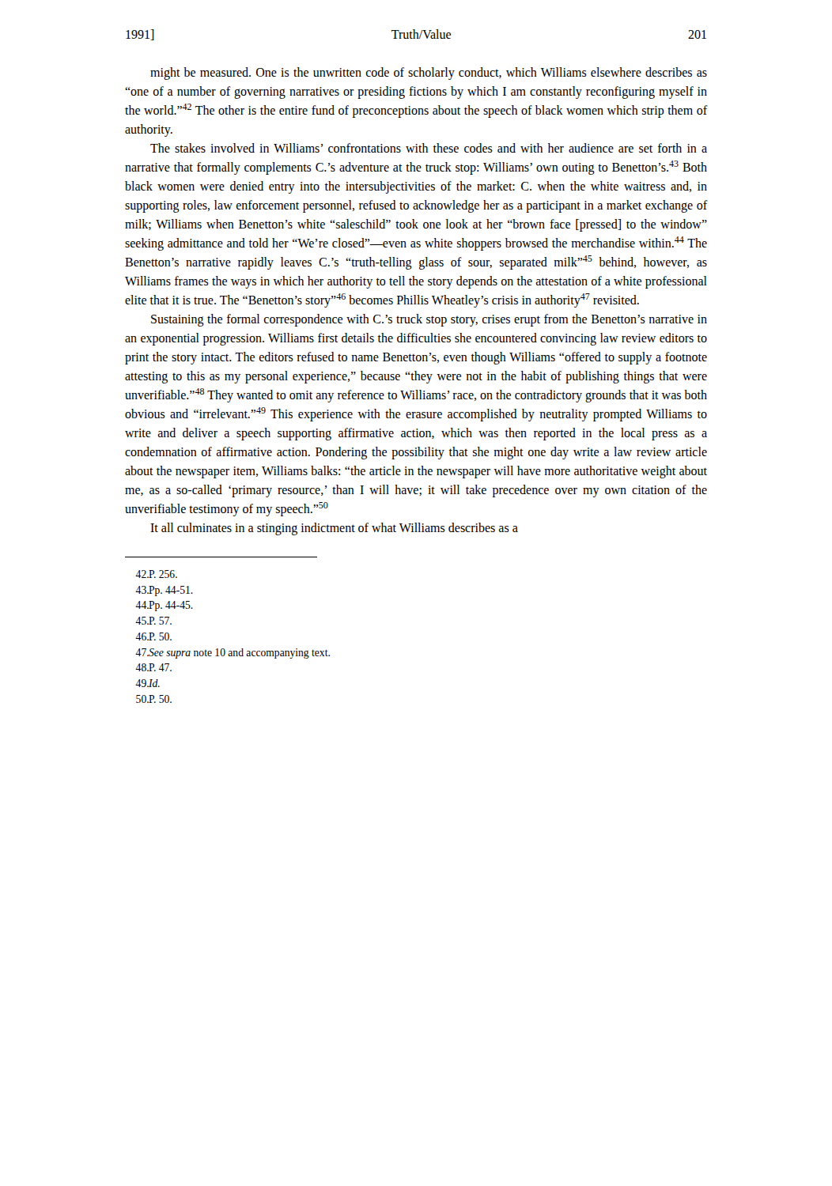1991] Truth/Value 201
might be measured. One is the unwritten code of scholarly conduct, which Williams elsewhere describes as “one of a number of governing narratives or presiding fictions by which I am constantly reconfiguring myself in the world.”42 The other is the entire fund of preconceptions about the speech of black women which strip them of authority.
The stakes involved in Williams’ confrontations with these codes and with her audience are set forth in a narrative that formally complements C.’s adventure at the truck stop: Williams’ own outing to Benetton’s.43 Both black women were denied entry into the intersubjectivities of the market: C. when the white waitress and, in supporting roles, law enforcement personnel, refused to acknowledge her as a participant in a market exchange of milk; Williams when Benetton’s white “saleschild” took one look at her “brown face [pressed] to the window” seeking admittance and told her “We’re closed”—even as white shoppers browsed the merchandise within.44 The Benetton’s narrative rapidly leaves C.’s “truth-telling glass of sour, separated milk”45 behind, however, as Williams frames the ways in which her authority to tell the story depends on the attestation of a white professional elite that it is true. The “Benetton’s story”46 becomes Phillis Wheatley’s crisis in authority47 revisited.
Sustaining the formal correspondence with C.’s truck stop story, crises erupt from the Benetton’s narrative in an exponential progression. Williams first details the difficulties she encountered convincing law review editors to print the story intact. The editors refused to name Benetton’s, even though Williams “offered to supply a footnote attesting to this as my personal experience,” because “they were not in the habit of publishing things that were unverifiable.”48 They wanted to omit any reference to Williams’ race, on the contradictory grounds that it was both obvious and “irrelevant.”49 This experience with the erasure accomplished by neutrality prompted Williams to write and deliver a speech supporting affirmative action, which was then reported in the local press as a condemnation of affirmative action. Pondering the possibility that she might one day write a law review article about the newspaper item, Williams balks: “the article in the newspaper will have more authoritative weight about me, as a so-called ‘primary resource,’ than I will have; it will take precedence over my own citation of the unverifiable testimony of my speech.”50
It all culminates in a stinging indictment of what Williams describes as a
42. P. 256.
43. Pp. 44-51.
44. Pp. 44-45.
45. P. 57.
46. P. 50.
47. See supra note 10 and accompanying text.
48. P. 47.
49. Id.
50. P. 50.